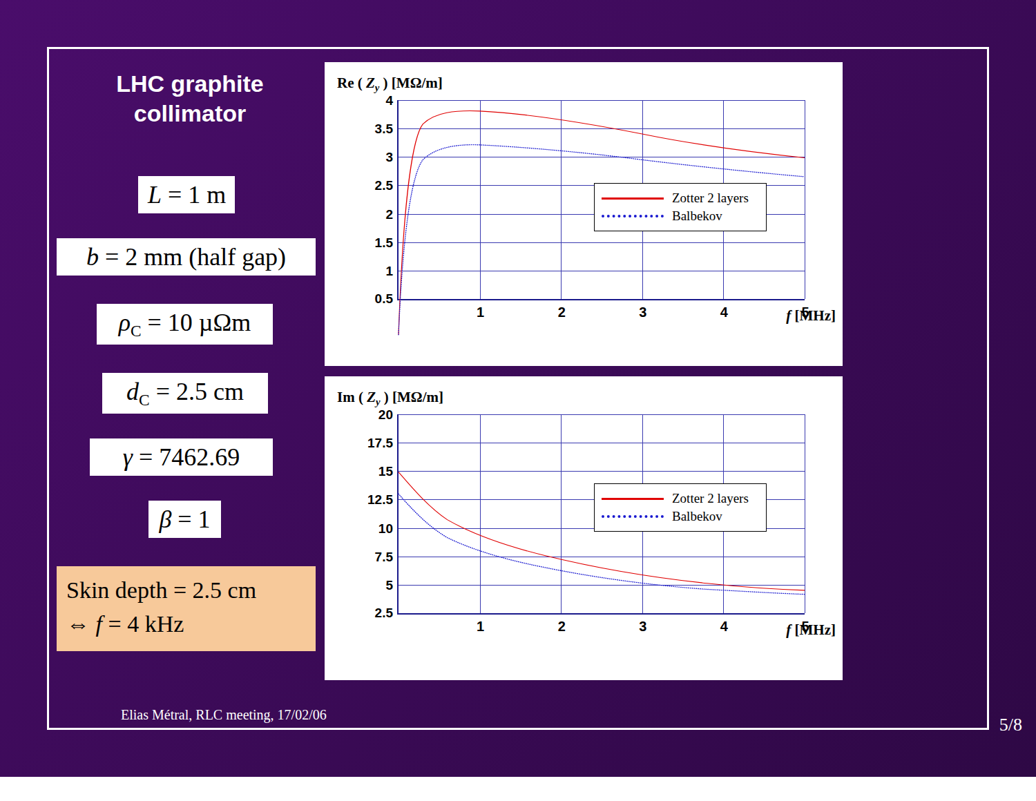LHC graphite
collimator
L = 1 m
b = 2 mm (half gap)
ρC = 10 µΩm
dC = 2.5 cm
γ = 7462.69
β = 1
Skin depth = 2.5 cm
⇔ f = 4 kHz
Re ( Zy ) [MΩ/m]
f [MHz]
4
3.5
3
2.5
2
1.5
1
0.5
1
2
3
4
5
Zotter 2 layers
Balbekov
Im ( Zy ) [MΩ/m]
f [MHz]
20
17.5
15
12.5
10
7.5
5
2.5
1
2
3
4
5
Zotter 2 layers
Balbekov
Elias Métral, RLC meeting, 17/02/06
5/8